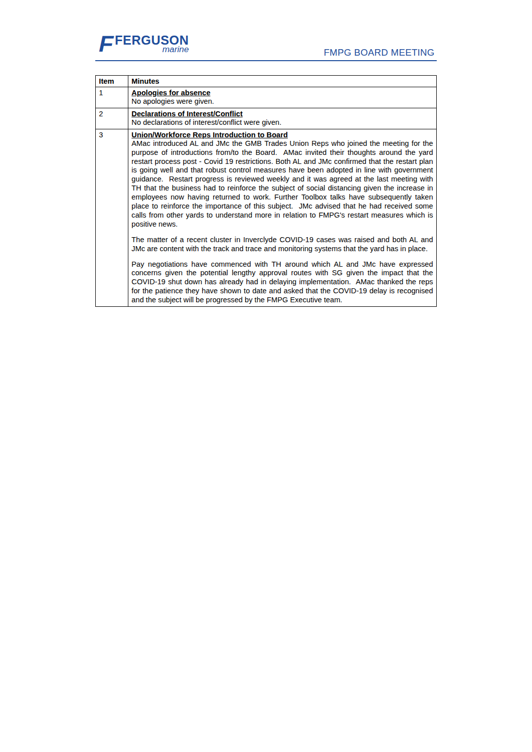F FERGUSON marine
FMPG BOARD MEETING
| Item | Minutes |
| --- | --- |
| 1 | Apologies for absence No apologies were given. |
| 2 | Declarations of Interest/Conflict No declarations of interest/conflict were given. |
| 3 | Union/Workforce Reps Introduction to Board AMac introduced AL and JMc the GMB Trades Union Reps who joined the meeting for the purpose of introductions from/to the Board. AMac invited their thoughts around the yard restart process post - Covid 19 restrictions. Both AL and JMc confirmed that the restart plan is going well and that robust control measures have been adopted in line with government guidance. Restart progress is reviewed weekly and it was agreed at the last meeting with TH that the business had to reinforce the subject of social distancing given the increase in employees now having returned to work. Further Toolbox talks have subsequently taken place to reinforce the importance of this subject. JMc advised that he had received some calls from other yards to understand more in relation to FMPG's restart measures which is positive news. The matter of a recent cluster in Inverclyde COVID-19 cases was raised and both AL and JMc are content with the track and trace and monitoring systems that the yard has in place. Pay negotiations have commenced with TH around which AL and JMc have expressed concerns given the potential lengthy approval routes with SG given the impact that the COVID-19 shut down has already had in delaying implementation. AMac thanked the reps for the patience they have shown to date and asked that the COVID-19 delay is recognised and the subject will be progressed by the FMPG Executive team. |